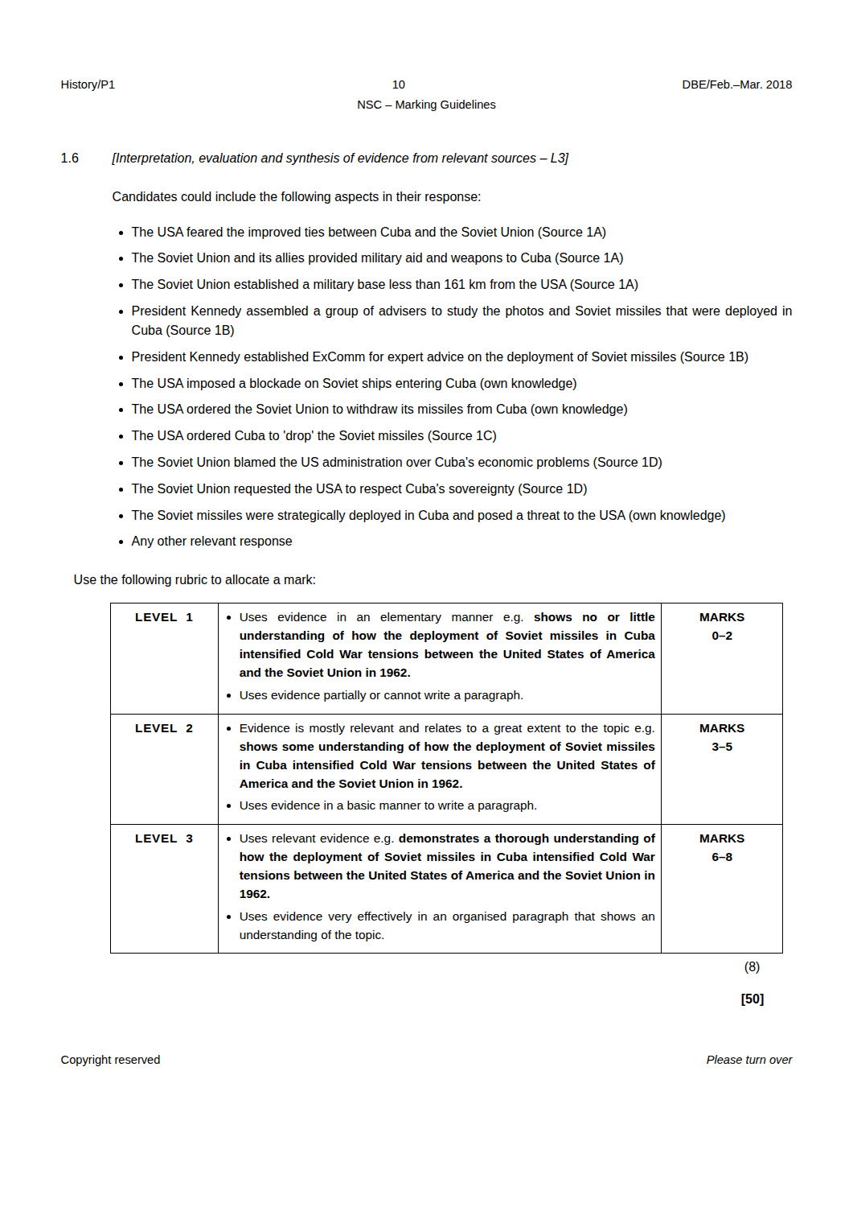History/P1
10
DBE/Feb.–Mar. 2018
NSC – Marking Guidelines
1.6
[Interpretation, evaluation and synthesis of evidence from relevant sources – L3]
Candidates could include the following aspects in their response:
The USA feared the improved ties between Cuba and the Soviet Union (Source 1A)
The Soviet Union and its allies provided military aid and weapons to Cuba (Source 1A)
The Soviet Union established a military base less than 161 km from the USA (Source 1A)
President Kennedy assembled a group of advisers to study the photos and Soviet missiles that were deployed in Cuba (Source 1B)
President Kennedy established ExComm for expert advice on the deployment of Soviet missiles (Source 1B)
The USA imposed a blockade on Soviet ships entering Cuba (own knowledge)
The USA ordered the Soviet Union to withdraw its missiles from Cuba (own knowledge)
The USA ordered Cuba to 'drop' the Soviet missiles (Source 1C)
The Soviet Union blamed the US administration over Cuba's economic problems (Source 1D)
The Soviet Union requested the USA to respect Cuba's sovereignty (Source 1D)
The Soviet missiles were strategically deployed in Cuba and posed a threat to the USA (own knowledge)
Any other relevant response
Use the following rubric to allocate a mark:
| LEVEL 1 | Uses evidence in an elementary manner e.g. shows no or little understanding of how the deployment of Soviet missiles in Cuba intensified Cold War tensions between the United States of America and the Soviet Union in 1962. Uses evidence partially or cannot write a paragraph. | MARKS 0–2 |
| LEVEL 2 | Evidence is mostly relevant and relates to a great extent to the topic e.g. shows some understanding of how the deployment of Soviet missiles in Cuba intensified Cold War tensions between the United States of America and the Soviet Union in 1962. Uses evidence in a basic manner to write a paragraph. | MARKS 3–5 |
| LEVEL 3 | Uses relevant evidence e.g. demonstrates a thorough understanding of how the deployment of Soviet missiles in Cuba intensified Cold War tensions between the United States of America and the Soviet Union in 1962. Uses evidence very effectively in an organised paragraph that shows an understanding of the topic. | MARKS 6–8 |
(8)
[50]
Copyright reserved
Please turn over